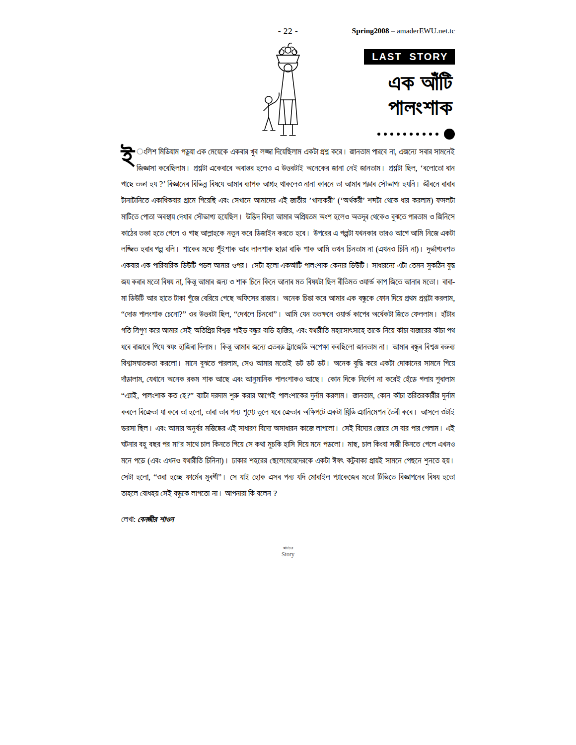- 22 -
Spring2008 – amaderEWU.net.tc
LAST STORY
এক আঁটি পালংশাক
ইংলিশ মিডিয়াম পড়ুয়া এক মেয়েকে একবার খুব লজ্জা দিয়েছিলাম একটা প্রশ্ন করে। জানতাম পারবে না, এজন্যে সবার সামনেই জিজ্ঞাসা করেছিলাম। প্রশ্নটা একেবারে অবান্তর হলেও এ উত্তরটাই অনেকের জানা নেই জানতাম। প্রশ্নটা ছিল, ‘বলোতো ধান গাছে তক্তা হয় ?’ বিজ্ঞানের বিভিন্ন বিষয়ে আমার ব্যাপক আগ্রহ থাকলেও নানা কারনে তা আমার পড়ার সৌভাগ্য হয়নি। জীবনে বাবার টানাটানিতে একাধিকবার গ্রামে গিয়েছি এবং সেখানে আমাদের এই জাতীয় ’খাদ্যকরী’ (‘অর্থকরী’ শব্দটা থেকে ধার করলাম) ফসলটা মাটিতে পোতা অবস্থায় দেখার সৌভাগ্য হয়েছিল। উদ্ভিদ বিদ্যা আমার অপ্রিয়তম অংশ হলেও অতদূর থেকেও বুঝতে পারতাম ও জিনিসে কাঠের তক্তা হতে গেলে ও গাছ আল্লাহকে নতুন করে ডিজাইন করতে হবে। উপরের এ গল্পটা যখনকার তারও আগে আমি নিজে একটা লজ্জিত হবার গল্প বলি। শাকের মধ্যে পুঁইশাক আর লালশাক ছাড়া বাকি শাক আমি তখন চিনতাম না (এখনও চিনি না)। দুর্ভাগ্যবশত একবার এক পারিবারিক ডিউটি পড়ল আমার ওপর। সেটা হলো একআঁটি পালংশাক কেনার ডিউটি। সাধারন্যে এটা তেমন সুকঠিন যুদ্ধ জয় করার মতো বিষয় না, কিন্তু আমার জন্য ও শাক চিনে কিনে আনার মত বিষয়টা ছিল রীতিমত ওয়ার্ল্ড কাপ জিতে আনার মতো। বাবা-মা ডিউটি আর হাতে টাকা গুঁজে বেরিয়ে গেছে অফিসের রাস্তায়। অনেক চিন্তা করে আমার এক বন্ধুকে ফোন দিয়ে প্রথম প্রশ্নটা করলাম, “দোস্ত পালংশাক চেনো?” ওর উত্তরটা ছিল, “দেখলে চিনবো”। আমি যেন ততক্ষনে ওয়ার্ল্ড কাপের অর্ধেকটা জিতে ফেললাম। হাঁটার গতি ত্রিগুণ করে আমার সেই অতিপ্রিয় বিশ্বস্ত গাইড বন্ধুর বাড়ি হাজির, এবং যথারীতি মহাসোৎসাহে তাকে নিয়ে কাঁচা বাজারের কাঁচা পথ ধরে বাজারে গিয়ে স্বয়ং হাজিরা দিলাম। কিন্তু আমার জন্যে এতবড় ট্র্যাজেডি অপেক্ষা করছিলো জানতাম না। আমার বন্ধুর বিশ্বস্ত বক্তব্য বিশ্বাসঘাতকতা করলো। মানে বুঝতে পারলাম, সেও আমার মতোই ডট ডট ডট। অনেক বুদ্ধি করে একটা দোকানের সামনে গিয়ে দাঁড়ালাম, যেখানে অনেক রকম শাক আছে এবং আনুমানিক পালংশাকও আছে। কোন দিকে নির্দেশ না করেই হেঁড়ে গলায় শুধালাম “এ্যাই, পালংশাক কত হে?” ব্যাটা দরদাম শুরু করার আগেই পালংশাকের দুর্নাম করলাম। জানতাম, কোন কাঁচা তরিতরকারীর দুর্নাম করলে বিক্রেতা যা করে তা হলো, তারা তার পন্য শূণ্যে তুলে ধরে ক্রেতার অক্ষিপটে একটা থ্রিডি এ্যানিমেশন তৈরী করে। আসলে ওটাই ভরসা ছিল। এবং আমার অনুর্বর মস্তিষ্কের এই সাধারণ বিদ্যে অসাধারন কাজে লাগলো। সেই বিদ্যের জোরে সে বার পার পেলাম। এই ঘটনার বহু বছর পর মা’র সাথে চাল কিনতে গিয়ে সে কথা মুচকি হাসি দিয়ে মনে পড়লো। মাছ, চাল কিংবা সজী কিনতে গেলে এখনও মনে পড়ে (এবং এখনও যথারীতি চিনিনা)। ঢাকার শহরের ছেলেমেয়েদেরকে একটা ঈষৎ কটুবাক্য প্রায়ই সামনে পেছনে শুনতে হয়। সেটা হলো, “ওরা হচ্ছে ফার্মের মুরগী”। সে যাই হোক এসব পন্য যদি মোবাইল প্যাকেজের মতো টিভিতে বিজ্ঞাপনের বিষয় হতো তাহলে বোধহয় সেই বন্ধুকে লাগতো না। আপনারা কি বলেন ?
লেখা: বেনজীর শাওন
আমাদের Story